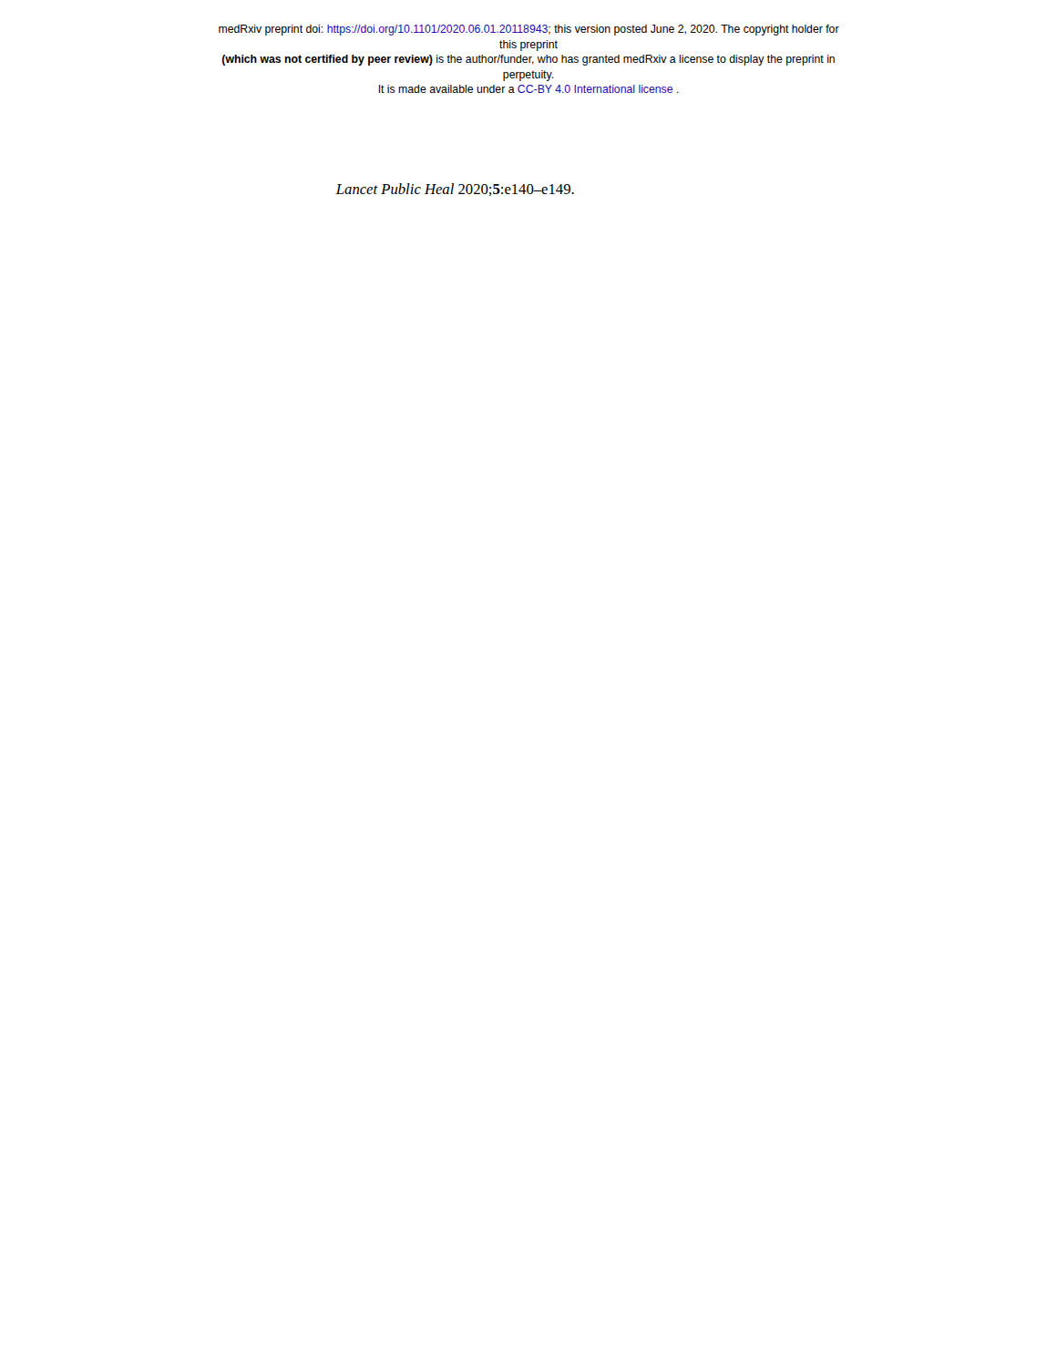medRxiv preprint doi: https://doi.org/10.1101/2020.06.01.20118943; this version posted June 2, 2020. The copyright holder for this preprint
(which was not certified by peer review) is the author/funder, who has granted medRxiv a license to display the preprint in perpetuity.
It is made available under a CC-BY 4.0 International license .
Lancet Public Heal 2020;5:e140–e149.